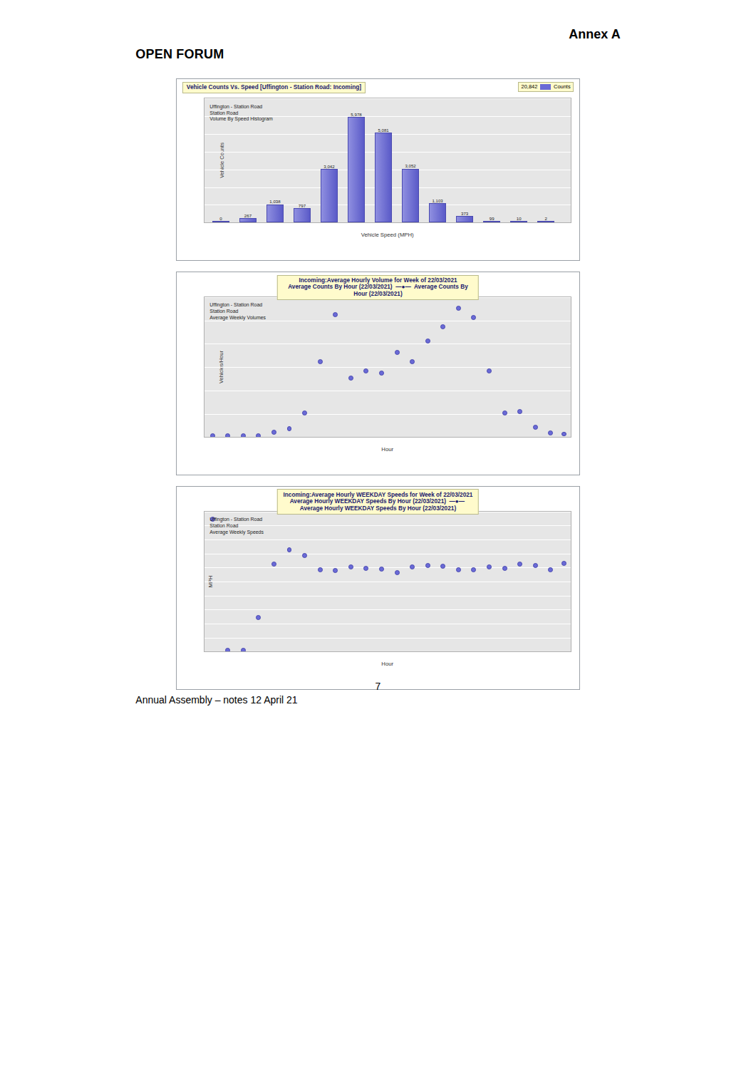Annex A
OPEN FORUM
Vehicle Counts Vs. Speed [Uffington - Station Road: Incoming]
20,842 Counts
Uffington - Station Road
Station Road
Volume By Speed Histogram
Vehicle Counts
7,000
6,000
5,000
4,000
3,000
2,000
1,000
0
0
267
1,038
797
3,042
5,978
5,081
3,052
1,103
373
99
10
2
5
10
15
20
25
30
35
40
45
50
55
60
65
Vehicle Speed (MPH)
Incoming:Average Hourly Volume for Week of 22/03/2021
Average Counts By Hour (22/03/2021) —●— Average Counts By Hour (22/03/2021)
Uffington - Station Road
Station Road
Average Weekly Volumes
Vehicles/Hour
60
50
40
30
20
10
0
0
1
2
3
4
5
6
7
8
9
10
11
12
13
14
15
16
17
18
19
20
21
22
23
Hour
Incoming:Average Hourly WEEKDAY Speeds for Week of 22/03/2021
Average Hourly WEEKDAY Speeds By Hour (22/03/2021) —●— Average Hourly WEEKDAY Speeds By Hour (22/03/2021)
Uffington - Station Road
Station Road
Average Weekly Speeds
MPH
50
45
40
35
30
25
20
15
10
5
0
0
1
2
3
4
5
6
7
8
9
10
11
12
13
14
15
16
17
18
19
20
21
22
23
Hour
7
Annual Assembly – notes 12 April 21